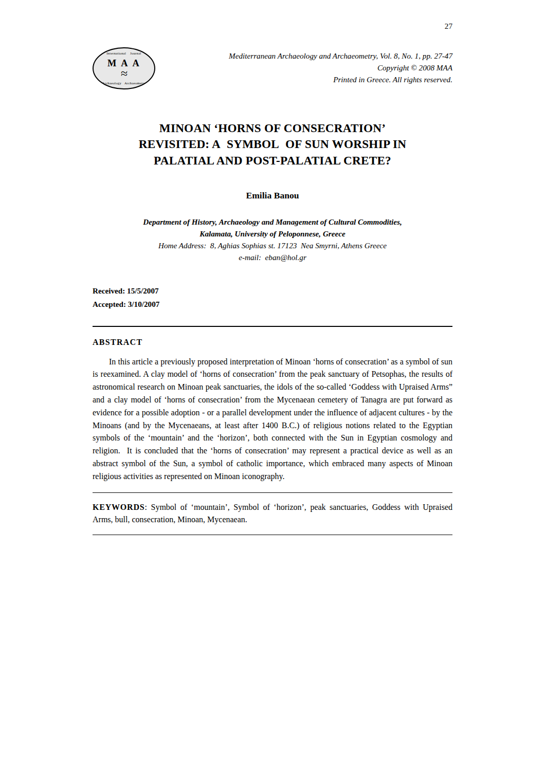27
International Journal
M A A
≈
Archaeology Archaeometry
Mediterranean Archaeology and Archaeometry, Vol. 8, No. 1, pp. 27-47
Copyright © 2008 MAA
Printed in Greece. All rights reserved.
MINOAN ‘HORNS OF CONSECRATION’
REVISITED: A SYMBOL OF SUN WORSHIP IN
PALATIAL AND POST-PALATIAL CRETE?
Emilia Banou
Department of History, Archaeology and Management of Cultural Commodities,
Kalamata, University of Peloponnese, Greece
Home Address: 8, Aghias Sophias st. 17123 Nea Smyrni, Athens Greece
e-mail: eban@hol.gr
Received: 15/5/2007
Accepted: 3/10/2007
ABSTRACT
In this article a previously proposed interpretation of Minoan ‘horns of consecration’ as a symbol of sun is reexamined. A clay model of ‘horns of consecration’ from the peak sanctuary of Petsophas, the results of astronomical research on Minoan peak sanctuaries, the idols of the so-called ‘Goddess with Upraised Arms” and a clay model of ‘horns of consecration’ from the Mycenaean cemetery of Tanagra are put forward as evidence for a possible adoption - or a parallel development under the influence of adjacent cultures - by the Minoans (and by the Mycenaeans, at least after 1400 B.C.) of religious notions related to the Egyptian symbols of the ‘mountain’ and the ‘horizon’, both connected with the Sun in Egyptian cosmology and religion. It is concluded that the ‘horns of consecration’ may represent a practical device as well as an abstract symbol of the Sun, a symbol of catholic importance, which embraced many aspects of Minoan religious activities as represented on Minoan iconography.
KEYWORDS: Symbol of ‘mountain’, Symbol of ‘horizon’, peak sanctuaries, Goddess with Upraised Arms, bull, consecration, Minoan, Mycenaean.